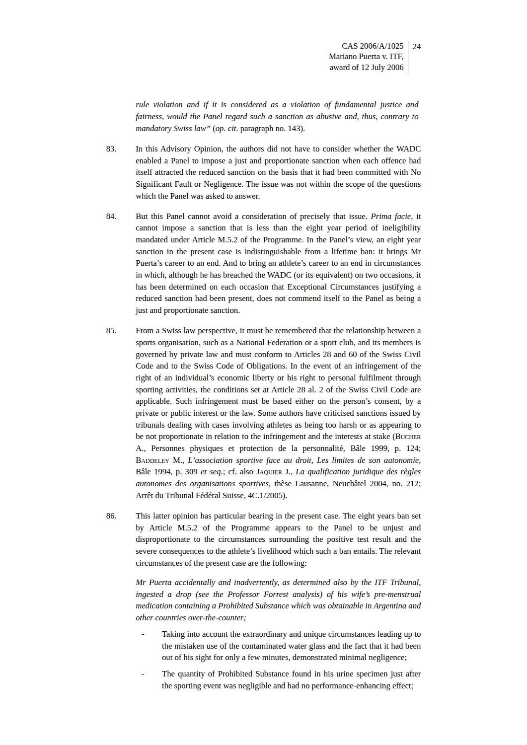CAS 2006/A/1025
Mariano Puerta v. ITF,
award of 12 July 2006
24
rule violation and if it is considered as a violation of fundamental justice and fairness, would the Panel regard such a sanction as abusive and, thus, contrary to mandatory Swiss law” (op. cit. paragraph no. 143).
83. In this Advisory Opinion, the authors did not have to consider whether the WADC enabled a Panel to impose a just and proportionate sanction when each offence had itself attracted the reduced sanction on the basis that it had been committed with No Significant Fault or Negligence. The issue was not within the scope of the questions which the Panel was asked to answer.
84. But this Panel cannot avoid a consideration of precisely that issue. Prima facie, it cannot impose a sanction that is less than the eight year period of ineligibility mandated under Article M.5.2 of the Programme. In the Panel’s view, an eight year sanction in the present case is indistinguishable from a lifetime ban: it brings Mr Puerta’s career to an end. And to bring an athlete’s career to an end in circumstances in which, although he has breached the WADC (or its equivalent) on two occasions, it has been determined on each occasion that Exceptional Circumstances justifying a reduced sanction had been present, does not commend itself to the Panel as being a just and proportionate sanction.
85. From a Swiss law perspective, it must be remembered that the relationship between a sports organisation, such as a National Federation or a sport club, and its members is governed by private law and must conform to Articles 28 and 60 of the Swiss Civil Code and to the Swiss Code of Obligations. In the event of an infringement of the right of an individual’s economic liberty or his right to personal fulfilment through sporting activities, the conditions set at Article 28 al. 2 of the Swiss Civil Code are applicable. Such infringement must be based either on the person’s consent, by a private or public interest or the law. Some authors have criticised sanctions issued by tribunals dealing with cases involving athletes as being too harsh or as appearing to be not proportionate in relation to the infringement and the interests at stake (Bucher A., Personnes physiques et protection de la personnalité, Bâle 1999, p. 124; Baddeley M., L’association sportive face au droit, Les limites de son autonomie, Bâle 1994, p. 309 et seq.; cf. also Jaquier J., La qualification juridique des règles autonomes des organisations sportives, thèse Lausanne, Neuchâtel 2004, no. 212; Arrêt du Tribunal Fédéral Suisse, 4C.1/2005).
86. This latter opinion has particular bearing in the present case. The eight years ban set by Article M.5.2 of the Programme appears to the Panel to be unjust and disproportionate to the circumstances surrounding the positive test result and the severe consequences to the athlete’s livelihood which such a ban entails. The relevant circumstances of the present case are the following:
Mr Puerta accidentally and inadvertently, as determined also by the ITF Tribunal, ingested a drop (see the Professor Forrest analysis) of his wife’s pre-menstrual medication containing a Prohibited Substance which was obtainable in Argentina and other countries over-the-counter;
Taking into account the extraordinary and unique circumstances leading up to the mistaken use of the contaminated water glass and the fact that it had been out of his sight for only a few minutes, demonstrated minimal negligence;
The quantity of Prohibited Substance found in his urine specimen just after the sporting event was negligible and had no performance-enhancing effect;